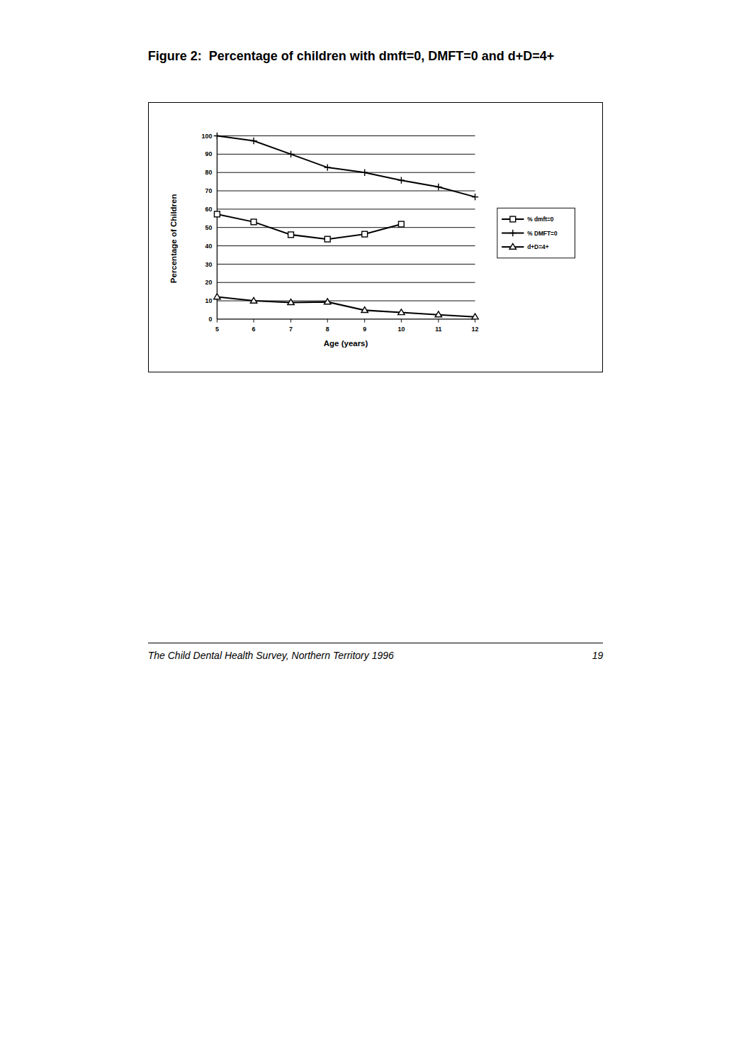Figure 2: Percentage of children with dmft=0, DMFT=0 and d+D=4+
Percentage of Children 100 90 80 70 60 50 40 30 20 10 0 5 6 7 8 9 10 11 12 Age (years) % dmft=0 % DMFT=0 d+D=4+
The Child Dental Health Survey, Northern Territory 1996 19